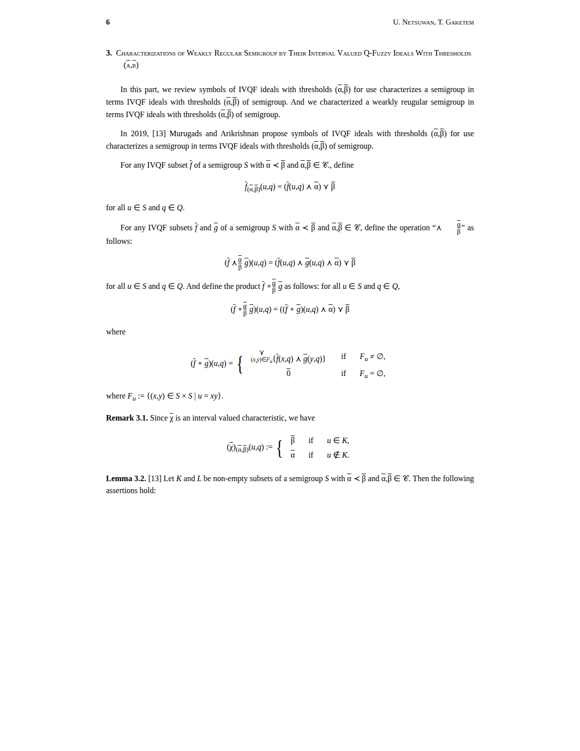6 U. Netsuwan, T. Gaketem
3. Characterizations of Weakly Regular Semigroup by Their Interval Valued Q-Fuzzy Ideals With Thresholds (α,β)
In this part, we review symbols of IVQF ideals with thresholds (α,β) for use characterizes a semigroup in terms IVQF ideals with thresholds (α,β) of semigroup. And we characterized a wearkly reugular semigroup in terms IVQF ideals with thresholds (α,β) of semigroup.
In 2019, [13] Murugads and Arikrishnan propose symbols of IVQF ideals with thresholds (α,β) for use characterizes a semigroup in terms IVQF ideals with thresholds (α,β) of semigroup.
For any IVQF subset f of a semigroup S with α ≺ β and α,β ∈ 𝒞., define
f(α,β)(u,q) = (f(u,q) ⋏ α) ⋎ β
for all u ∈ S and q ∈ Q.
For any IVQF subsets f and g of a semigroup S with α ≺ β and α,β ∈ 𝒞, define the operation “⋏αβ” as follows:
(f ⋏αβ g)(u,q) = (f(u,q) ⋏ g(u,q) ⋏ α) ⋎ β
for all u ∈ S and q ∈ Q. And define the product f ∘αβ g as follows: for all u ∈ S and q ∈ Q,
(f ∘αβ g)(u,q) = ((f ∘ g)(u,q) ⋏ α) ⋎ β
where
(f ∘ g)(u,q) = {
| ⋎ ( x , y )∈ F u { f ( x , q ) ⋏ g ( y , q )} | if | F u ≠ ∅, |
| 0 | if | F u = ∅, |
where Fu := {(x,y) ∈ S × S | u = xy}.
Remark 3.1. Since χ is an interval valued characteristic, we have
(χ)(α,β)(u,q) := {
| β | if | u ∈ K , |
| α | if | u ∉ K . |
Lemma 3.2. [13] Let K and L be non-empty subsets of a semigroup S with α ≺ β and α,β ∈ 𝒞. Then the following assertions hold: